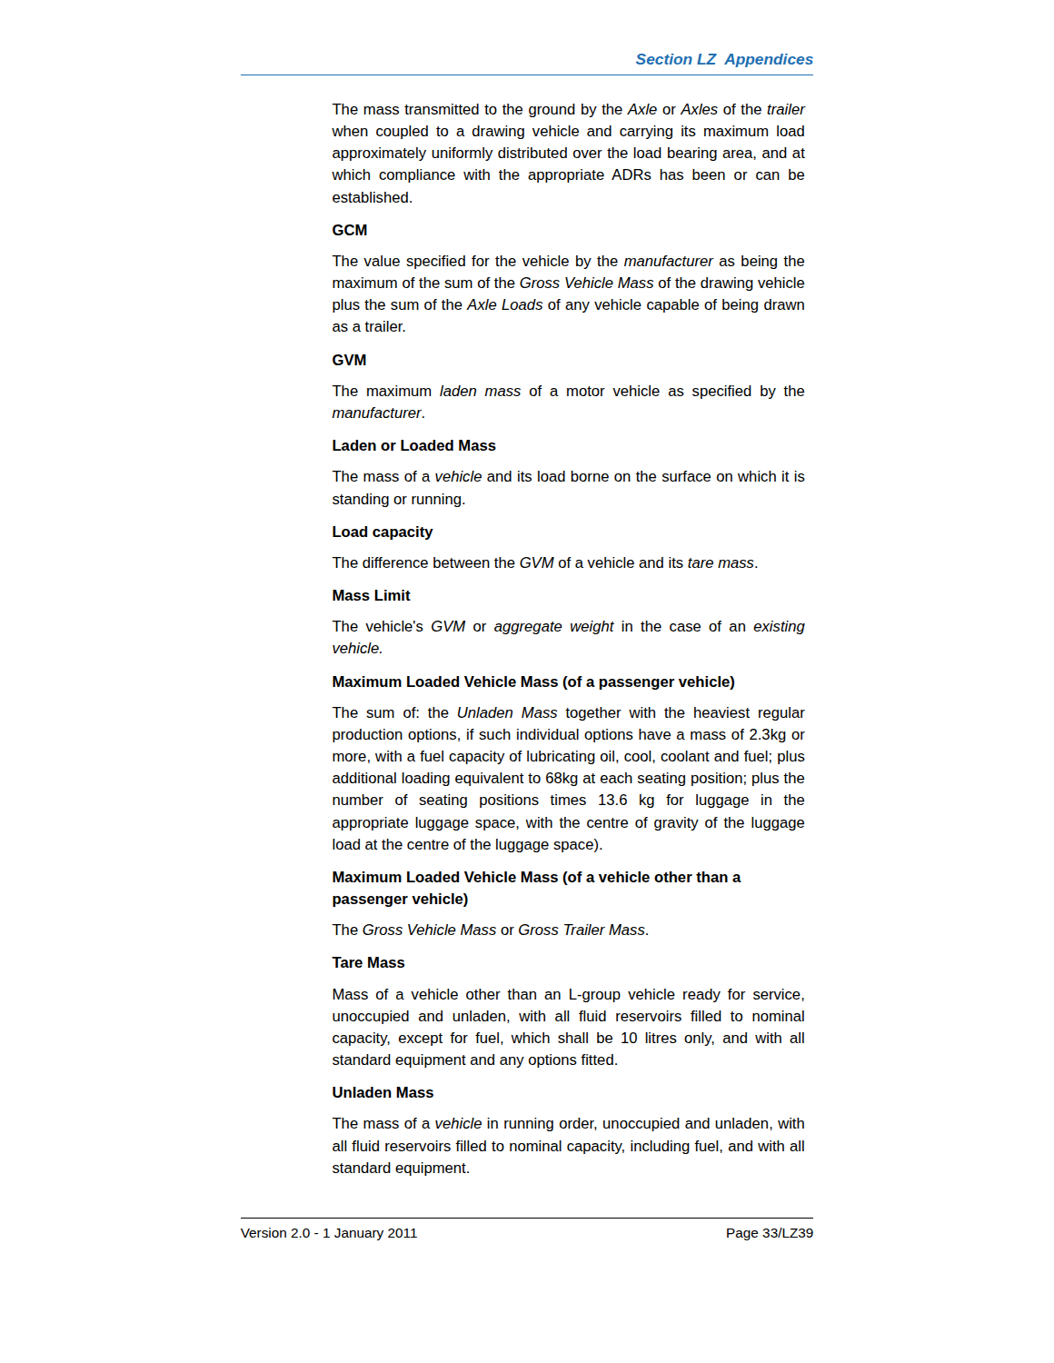Section LZ Appendices
The mass transmitted to the ground by the Axle or Axles of the trailer when coupled to a drawing vehicle and carrying its maximum load approximately uniformly distributed over the load bearing area, and at which compliance with the appropriate ADRs has been or can be established.
GCM
The value specified for the vehicle by the manufacturer as being the maximum of the sum of the Gross Vehicle Mass of the drawing vehicle plus the sum of the Axle Loads of any vehicle capable of being drawn as a trailer.
GVM
The maximum laden mass of a motor vehicle as specified by the manufacturer.
Laden or Loaded Mass
The mass of a vehicle and its load borne on the surface on which it is standing or running.
Load capacity
The difference between the GVM of a vehicle and its tare mass.
Mass Limit
The vehicle's GVM or aggregate weight in the case of an existing vehicle.
Maximum Loaded Vehicle Mass (of a passenger vehicle)
The sum of: the Unladen Mass together with the heaviest regular production options, if such individual options have a mass of 2.3kg or more, with a fuel capacity of lubricating oil, cool, coolant and fuel; plus additional loading equivalent to 68kg at each seating position; plus the number of seating positions times 13.6 kg for luggage in the appropriate luggage space, with the centre of gravity of the luggage load at the centre of the luggage space).
Maximum Loaded Vehicle Mass (of a vehicle other than a passenger vehicle)
The Gross Vehicle Mass or Gross Trailer Mass.
Tare Mass
Mass of a vehicle other than an L-group vehicle ready for service, unoccupied and unladen, with all fluid reservoirs filled to nominal capacity, except for fuel, which shall be 10 litres only, and with all standard equipment and any options fitted.
Unladen Mass
The mass of a vehicle in running order, unoccupied and unladen, with all fluid reservoirs filled to nominal capacity, including fuel, and with all standard equipment.
Version 2.0 - 1 January 2011 Page 33/LZ39